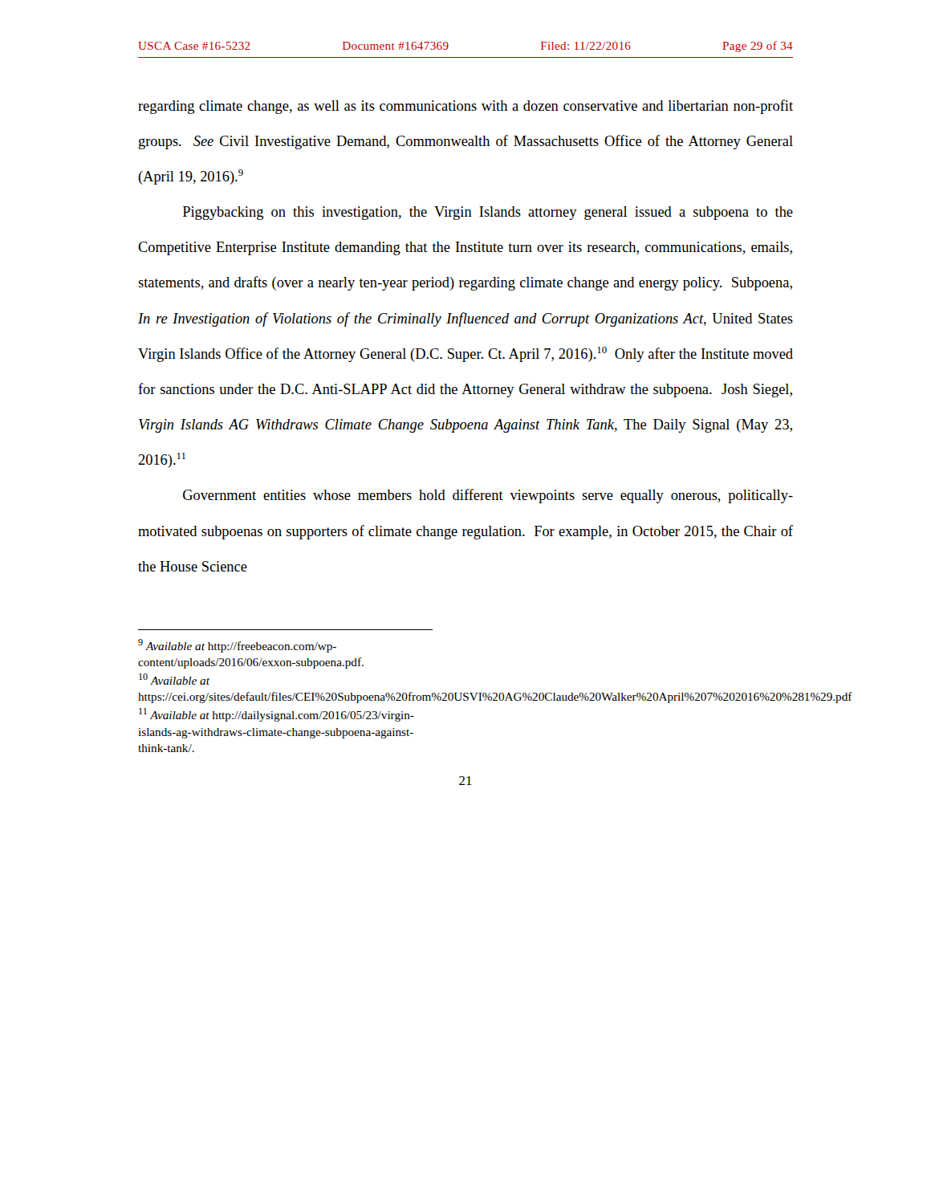USCA Case #16-5232 Document #1647369 Filed: 11/22/2016 Page 29 of 34
regarding climate change, as well as its communications with a dozen conservative and libertarian non-profit groups. See Civil Investigative Demand, Commonwealth of Massachusetts Office of the Attorney General (April 19, 2016).9
Piggybacking on this investigation, the Virgin Islands attorney general issued a subpoena to the Competitive Enterprise Institute demanding that the Institute turn over its research, communications, emails, statements, and drafts (over a nearly ten-year period) regarding climate change and energy policy. Subpoena, In re Investigation of Violations of the Criminally Influenced and Corrupt Organizations Act, United States Virgin Islands Office of the Attorney General (D.C. Super. Ct. April 7, 2016).10 Only after the Institute moved for sanctions under the D.C. Anti-SLAPP Act did the Attorney General withdraw the subpoena. Josh Siegel, Virgin Islands AG Withdraws Climate Change Subpoena Against Think Tank, The Daily Signal (May 23, 2016).11
Government entities whose members hold different viewpoints serve equally onerous, politically-motivated subpoenas on supporters of climate change regulation. For example, in October 2015, the Chair of the House Science
9 Available at http://freebeacon.com/wp-content/uploads/2016/06/exxon-subpoena.pdf.
10 Available at https://cei.org/sites/default/files/CEI%20Subpoena%20from%20USVI%20AG%20Claude%20Walker%20April%207%202016%20%281%29.pdf
11 Available at http://dailysignal.com/2016/05/23/virgin-islands-ag-withdraws-climate-change-subpoena-against-think-tank/.
21